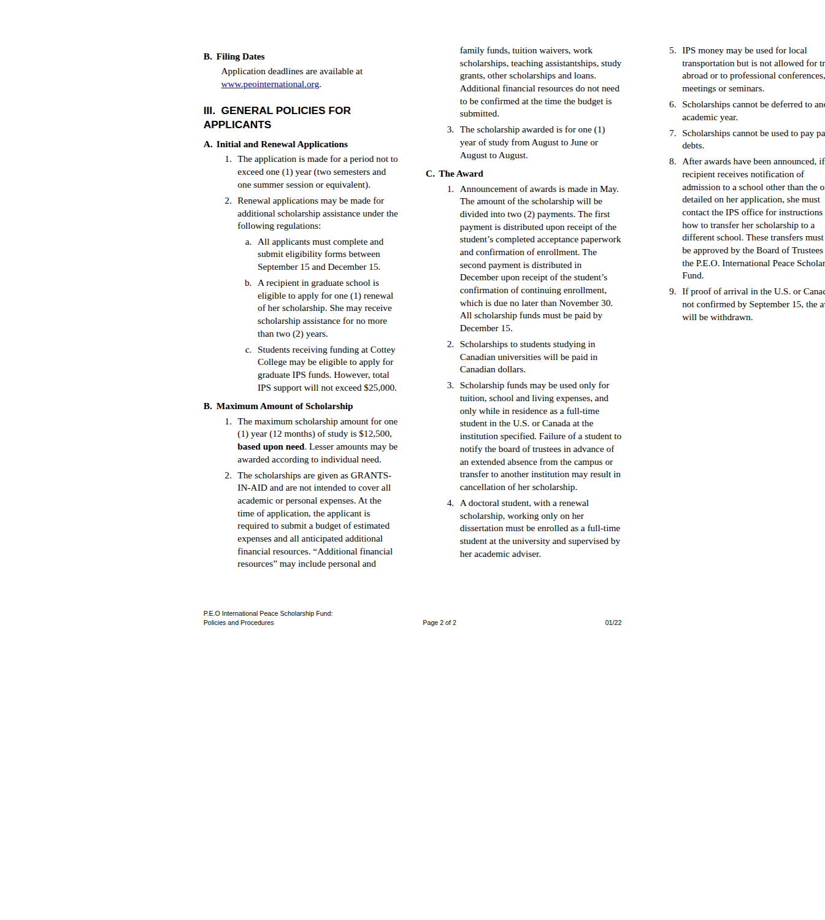B. Filing Dates
Application deadlines are available at www.peointernational.org.
III. GENERAL POLICIES FOR APPLICANTS
A. Initial and Renewal Applications
The application is made for a period not to exceed one (1) year (two semesters and one summer session or equivalent).
Renewal applications may be made for additional scholarship assistance under the following regulations:
All applicants must complete and submit eligibility forms between September 15 and December 15.
A recipient in graduate school is eligible to apply for one (1) renewal of her scholarship. She may receive scholarship assistance for no more than two (2) years.
Students receiving funding at Cottey College may be eligible to apply for graduate IPS funds. However, total IPS support will not exceed $25,000.
B. Maximum Amount of Scholarship
The maximum scholarship amount for one (1) year (12 months) of study is $12,500, based upon need. Lesser amounts may be awarded according to individual need.
The scholarships are given as GRANTS-IN-AID and are not intended to cover all academic or personal expenses. At the time of application, the applicant is required to submit a budget of estimated expenses and all anticipated additional financial resources. “Additional financial resources” may include personal and family funds, tuition waivers, work scholarships, teaching assistantships, study grants, other scholarships and loans. Additional financial resources do not need to be confirmed at the time the budget is submitted.
The scholarship awarded is for one (1) year of study from August to June or August to August.
C. The Award
Announcement of awards is made in May. The amount of the scholarship will be divided into two (2) payments. The first payment is distributed upon receipt of the student’s completed acceptance paperwork and confirmation of enrollment. The second payment is distributed in December upon receipt of the student’s confirmation of continuing enrollment, which is due no later than November 30. All scholarship funds must be paid by December 15.
Scholarships to students studying in Canadian universities will be paid in Canadian dollars.
Scholarship funds may be used only for tuition, school and living expenses, and only while in residence as a full-time student in the U.S. or Canada at the institution specified. Failure of a student to notify the board of trustees in advance of an extended absence from the campus or transfer to another institution may result in cancellation of her scholarship.
A doctoral student, with a renewal scholarship, working only on her dissertation must be enrolled as a full-time student at the university and supervised by her academic adviser.
IPS money may be used for local transportation but is not allowed for travel abroad or to professional conferences, meetings or seminars.
Scholarships cannot be deferred to another academic year.
Scholarships cannot be used to pay past debts.
After awards have been announced, if a recipient receives notification of admission to a school other than the one detailed on her application, she must contact the IPS office for instructions on how to transfer her scholarship to a different school. These transfers must first be approved by the Board of Trustees of the P.E.O. International Peace Scholarship Fund.
If proof of arrival in the U.S. or Canada is not confirmed by September 15, the award will be withdrawn.
P.E.O International Peace Scholarship Fund:
Policies and Procedures Page 2 of 2 01/22